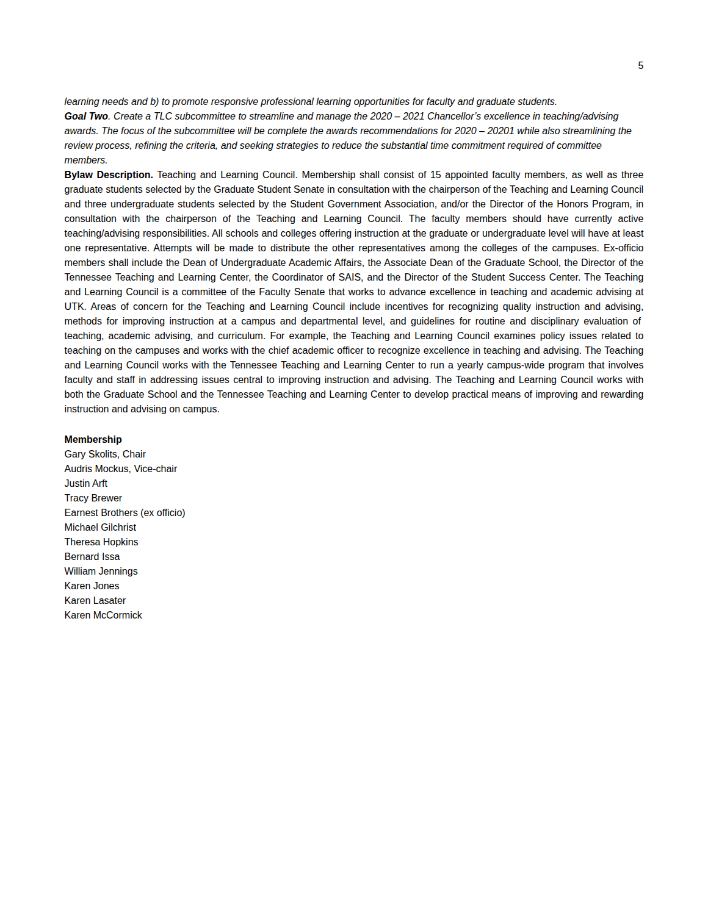5
learning needs and b) to promote responsive professional learning opportunities for faculty and graduate students.
Goal Two. Create a TLC subcommittee to streamline and manage the 2020 – 2021 Chancellor’s excellence in teaching/advising awards. The focus of the subcommittee will be complete the awards recommendations for 2020 – 20201 while also streamlining the review process, refining the criteria, and seeking strategies to reduce the substantial time commitment required of committee members.
Bylaw Description. Teaching and Learning Council. Membership shall consist of 15 appointed faculty members, as well as three graduate students selected by the Graduate Student Senate in consultation with the chairperson of the Teaching and Learning Council and three undergraduate students selected by the Student Government Association, and/or the Director of the Honors Program, in consultation with the chairperson of the Teaching and Learning Council. The faculty members should have currently active teaching/advising responsibilities. All schools and colleges offering instruction at the graduate or undergraduate level will have at least one representative. Attempts will be made to distribute the other representatives among the colleges of the campuses. Ex-officio members shall include the Dean of Undergraduate Academic Affairs, the Associate Dean of the Graduate School, the Director of the Tennessee Teaching and Learning Center, the Coordinator of SAIS, and the Director of the Student Success Center. The Teaching and Learning Council is a committee of the Faculty Senate that works to advance excellence in teaching and academic advising at UTK. Areas of concern for the Teaching and Learning Council include incentives for recognizing quality instruction and advising, methods for improving instruction at a campus and departmental level, and guidelines for routine and disciplinary evaluation of teaching, academic advising, and curriculum. For example, the Teaching and Learning Council examines policy issues related to teaching on the campuses and works with the chief academic officer to recognize excellence in teaching and advising. The Teaching and Learning Council works with the Tennessee Teaching and Learning Center to run a yearly campus-wide program that involves faculty and staff in addressing issues central to improving instruction and advising. The Teaching and Learning Council works with both the Graduate School and the Tennessee Teaching and Learning Center to develop practical means of improving and rewarding instruction and advising on campus.
Membership
Gary Skolits, Chair
Audris Mockus, Vice-chair
Justin Arft
Tracy Brewer
Earnest Brothers (ex officio)
Michael Gilchrist
Theresa Hopkins
Bernard Issa
William Jennings
Karen Jones
Karen Lasater
Karen McCormick